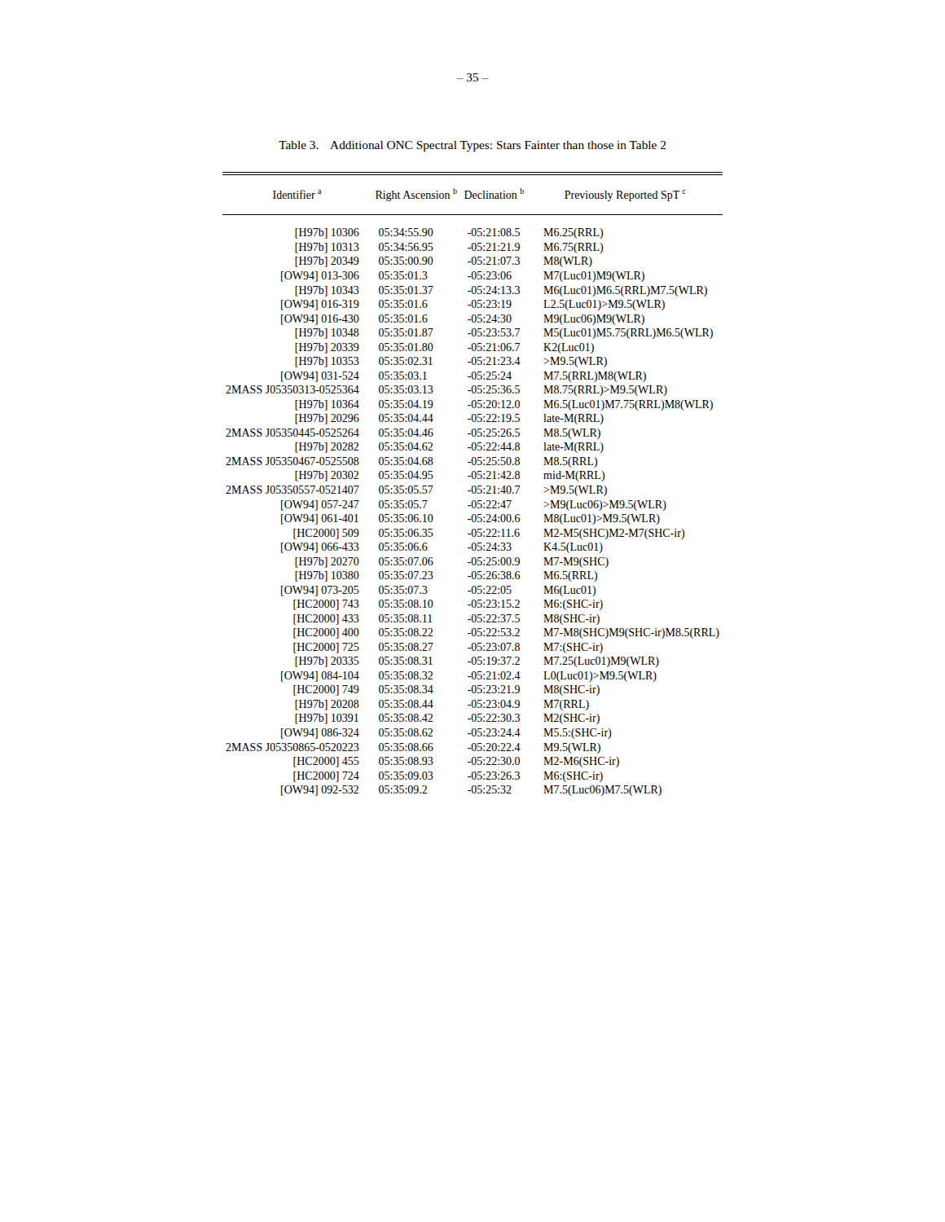– 35 –
Table 3. Additional ONC Spectral Types: Stars Fainter than those in Table 2
| Identifier a | Right Ascension b | Declination b | Previously Reported SpT c |
| --- | --- | --- | --- |
| [H97b] 10306 | 05:34:55.90 | -05:21:08.5 | M6.25(RRL) |
| [H97b] 10313 | 05:34:56.95 | -05:21:21.9 | M6.75(RRL) |
| [H97b] 20349 | 05:35:00.90 | -05:21:07.3 | M8(WLR) |
| [OW94] 013-306 | 05:35:01.3 | -05:23:06 | M7(Luc01)M9(WLR) |
| [H97b] 10343 | 05:35:01.37 | -05:24:13.3 | M6(Luc01)M6.5(RRL)M7.5(WLR) |
| [OW94] 016-319 | 05:35:01.6 | -05:23:19 | L2.5(Luc01)>M9.5(WLR) |
| [OW94] 016-430 | 05:35:01.6 | -05:24:30 | M9(Luc06)M9(WLR) |
| [H97b] 10348 | 05:35:01.87 | -05:23:53.7 | M5(Luc01)M5.75(RRL)M6.5(WLR) |
| [H97b] 20339 | 05:35:01.80 | -05:21:06.7 | K2(Luc01) |
| [H97b] 10353 | 05:35:02.31 | -05:21:23.4 | >M9.5(WLR) |
| [OW94] 031-524 | 05:35:03.1 | -05:25:24 | M7.5(RRL)M8(WLR) |
| 2MASS J05350313-0525364 | 05:35:03.13 | -05:25:36.5 | M8.75(RRL)>M9.5(WLR) |
| [H97b] 10364 | 05:35:04.19 | -05:20:12.0 | M6.5(Luc01)M7.75(RRL)M8(WLR) |
| [H97b] 20296 | 05:35:04.44 | -05:22:19.5 | late-M(RRL) |
| 2MASS J05350445-0525264 | 05:35:04.46 | -05:25:26.5 | M8.5(WLR) |
| [H97b] 20282 | 05:35:04.62 | -05:22:44.8 | late-M(RRL) |
| 2MASS J05350467-0525508 | 05:35:04.68 | -05:25:50.8 | M8.5(RRL) |
| [H97b] 20302 | 05:35:04.95 | -05:21:42.8 | mid-M(RRL) |
| 2MASS J05350557-0521407 | 05:35:05.57 | -05:21:40.7 | >M9.5(WLR) |
| [OW94] 057-247 | 05:35:05.7 | -05:22:47 | >M9(Luc06)>M9.5(WLR) |
| [OW94] 061-401 | 05:35:06.10 | -05:24:00.6 | M8(Luc01)>M9.5(WLR) |
| [HC2000] 509 | 05:35:06.35 | -05:22:11.6 | M2-M5(SHC)M2-M7(SHC-ir) |
| [OW94] 066-433 | 05:35:06.6 | -05:24:33 | K4.5(Luc01) |
| [H97b] 20270 | 05:35:07.06 | -05:25:00.9 | M7-M9(SHC) |
| [H97b] 10380 | 05:35:07.23 | -05:26:38.6 | M6.5(RRL) |
| [OW94] 073-205 | 05:35:07.3 | -05:22:05 | M6(Luc01) |
| [HC2000] 743 | 05:35:08.10 | -05:23:15.2 | M6:(SHC-ir) |
| [HC2000] 433 | 05:35:08.11 | -05:22:37.5 | M8(SHC-ir) |
| [HC2000] 400 | 05:35:08.22 | -05:22:53.2 | M7-M8(SHC)M9(SHC-ir)M8.5(RRL) |
| [HC2000] 725 | 05:35:08.27 | -05:23:07.8 | M7:(SHC-ir) |
| [H97b] 20335 | 05:35:08.31 | -05:19:37.2 | M7.25(Luc01)M9(WLR) |
| [OW94] 084-104 | 05:35:08.32 | -05:21:02.4 | L0(Luc01)>M9.5(WLR) |
| [HC2000] 749 | 05:35:08.34 | -05:23:21.9 | M8(SHC-ir) |
| [H97b] 20208 | 05:35:08.44 | -05:23:04.9 | M7(RRL) |
| [H97b] 10391 | 05:35:08.42 | -05:22:30.3 | M2(SHC-ir) |
| [OW94] 086-324 | 05:35:08.62 | -05:23:24.4 | M5.5:(SHC-ir) |
| 2MASS J05350865-0520223 | 05:35:08.66 | -05:20:22.4 | M9.5(WLR) |
| [HC2000] 455 | 05:35:08.93 | -05:22:30.0 | M2-M6(SHC-ir) |
| [HC2000] 724 | 05:35:09.03 | -05:23:26.3 | M6:(SHC-ir) |
| [OW94] 092-532 | 05:35:09.2 | -05:25:32 | M7.5(Luc06)M7.5(WLR) |